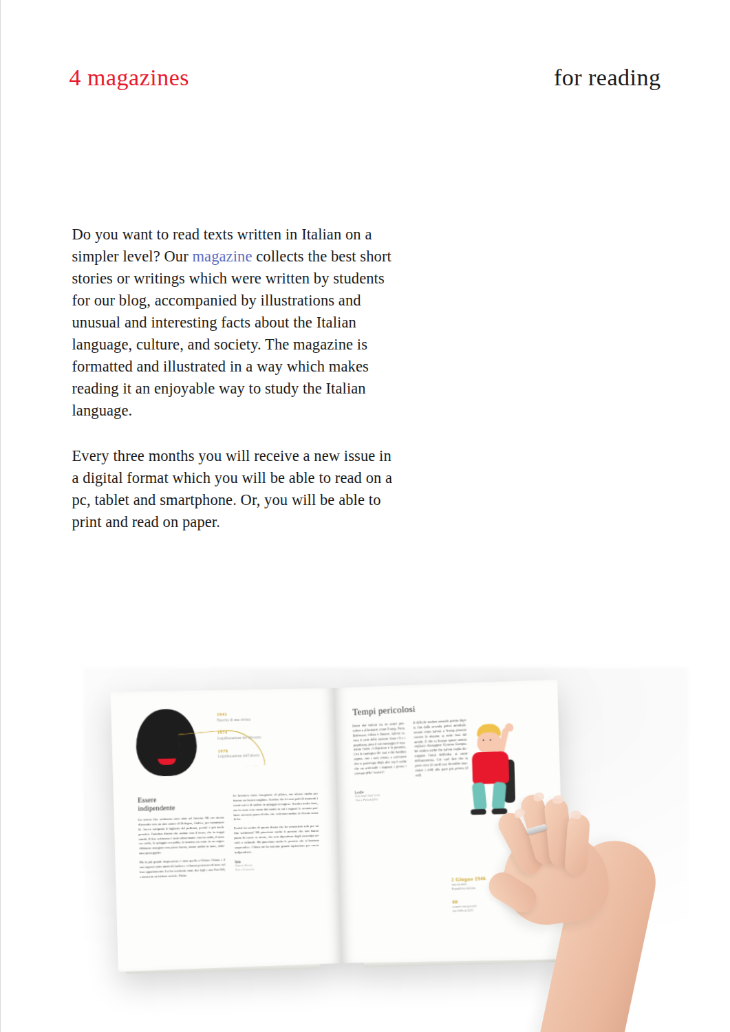4 magazines
for reading
Do you want to read texts written in Italian on a simpler level? Our magazine collects the best short stories or writings which were written by students for our blog, accompanied by illustrations and unusual and interesting facts about the Italian language, culture, and society. The magazine is formatted and illustrated in a way which makes reading it an enjoyable way to study the Italian language.
Every three months you will receive a new issue in a digital format which you will be able to read on a pc, tablet and smartphone. Or, you will be able to print and read on paper.
1943
Nascita di una rivista
1974
Legalizzazione del divorzio
1978
Legalizzazione dell'aborto
Essere
indipendente
Lo scorso fine settimana sono stata ad Ancona. Mi ero messa d'accordo con un mio amico di Bologna, Andrea, per incontrarci là. Avevo comprato il biglietto del pullman, perché è più facile prendere l'autobus diretto che andare con il treno, che fa troppi cambi. Il fine settimana è stato affascinante: faceva caldo, il mare era caldo, la spiaggia era pulita, la musica era come in un sogno. Abbiamo mangiato una pizza buona, siamo andati in mare, abbiamo passeggiato.
Ma la più grande impressione è stata quella a Chiara. Chiara e il suo ragazzo sono amici di Andrea e ci hanno permesso di stare nel loro appartamento. Lei ha ventisette anni, due figli e una Fiat 500, e lavora in un istituto sociale. Prima
lei lavorava come insegnante di pilates, ma adesso studia per trovare un lavoro migliore. Sembra che lei non parli di momenti i vostri cori o di andare in spiaggia in inglese. Sembra molto forte, ma io sono resa conto dal modo in cui i ragazzi le accanto parlano: avevano paura di dire che volevano andare in Svezia senza di lei.
Perché ho scritto di questa donna che ho conosciuto solo per un fine settimana? Mi piacciono molto le persone che non hanno paura di essere se stesse, che non dipendono dagli stereotipi sociali o culturali. Mi piacciono molto le persone che si lasciano sorprendere. Chiara mi ha lasciato grande ispirazione per essere indipendente.
Iuta Nata in Russia
Vive a Cracovia
Tempi pericolosi
Penso che Salvini sia un uomo pericoloso e allarmante, come Trump, Putin, Bolsonaro, Orbán e Duterte. Salvini invoca il resto della nazione: forse c'è e i populismo, pesa il suo messaggio è veramente l'odio, il disprezzo e la paranoia. Con le immagini dei cani e dei bambini negozi, con i suoi eventi, a assicurare che si preoccupa degli altri ma è anche che sta arrecando i migranti i poveri i cristiani della "sinistra".
È difficile rendere secondo poema dopo la fine dalla seconda guerra mondiale: tornare come Salvini e Trump possono vincere le elezioni in molti Stati del mondo. E che in Europa spesso uomini vogliano distruggere l'Unione Europea. Mi sembra anche che Salvini voglia distruggere l'unità dell'Italia, in nome dell'autonomia. Ciò vuol dire che la parte ricca (il nord) non dovrebbe mantenere i soldi alla parte più povera (il sud).
Leslie Nata negli Stati Uniti
Vive a Philadelphia
2 Giugno 1946
nascita della
Repubblica italiana
66
numero dei governi
dal 1946 al 2019